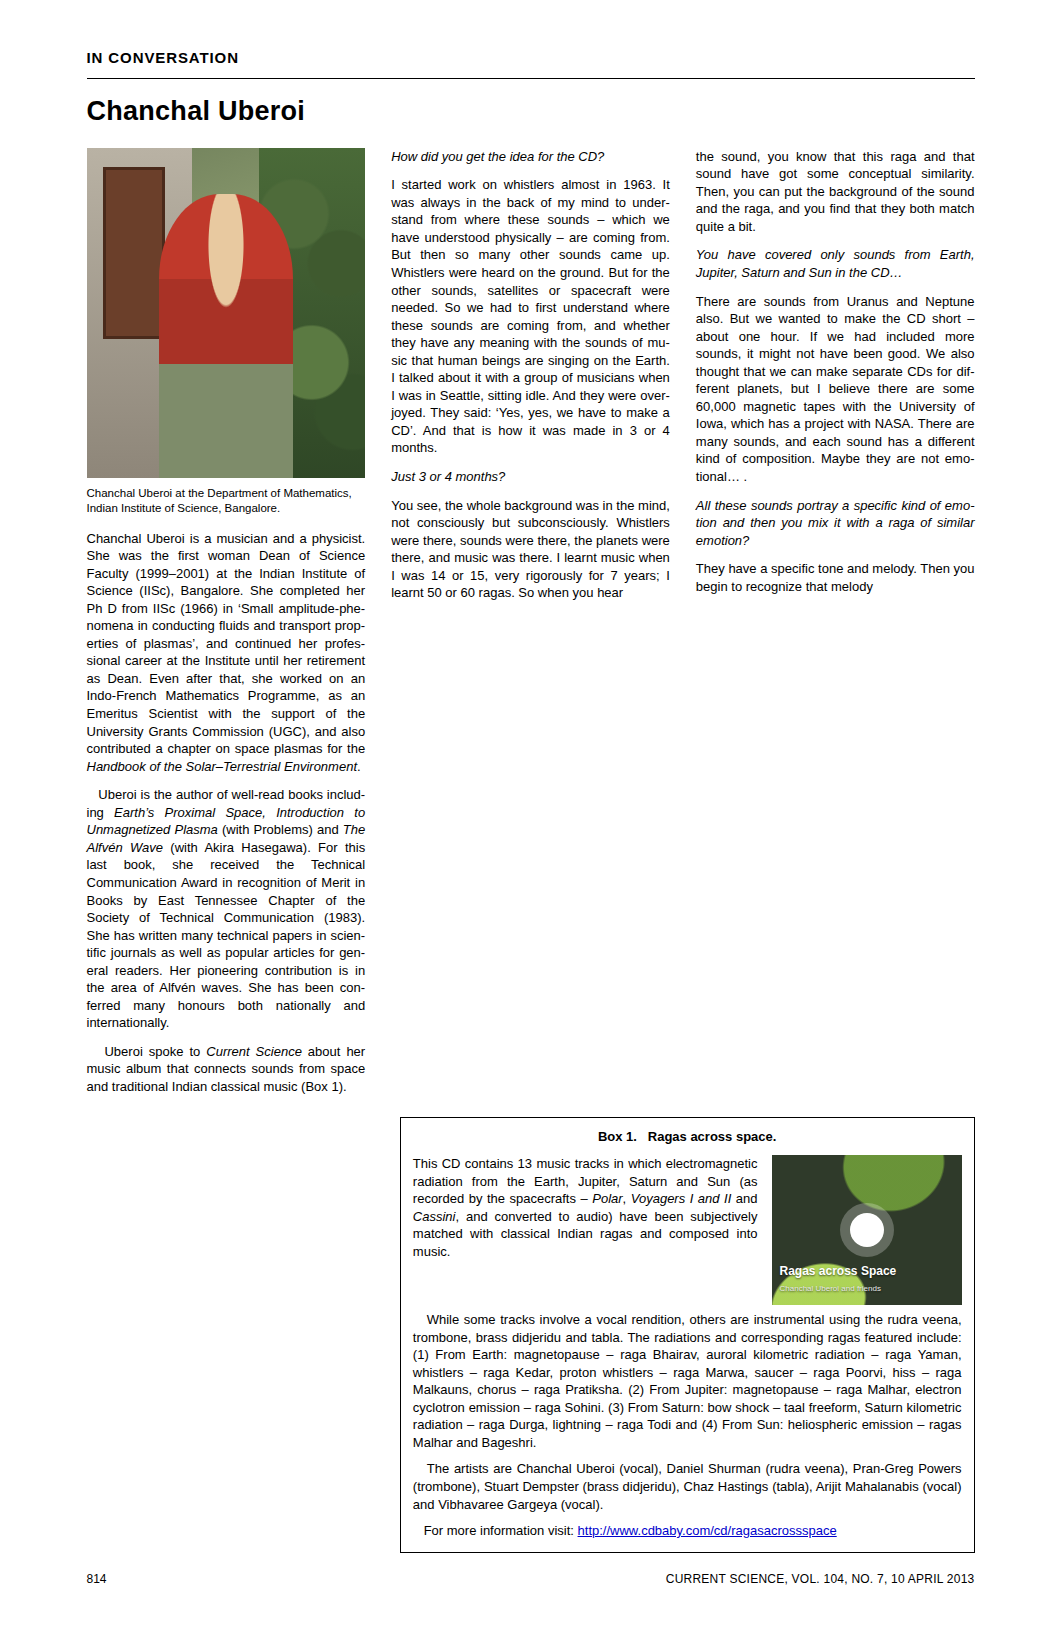IN CONVERSATION
Chanchal Uberoi
Chanchal Uberoi at the Department of Mathematics, Indian Institute of Science, Bangalore.
Chanchal Uberoi is a musician and a physicist. She was the first woman Dean of Science Faculty (1999–2001) at the Indian Institute of Science (IISc), Bangalore. She completed her Ph D from IISc (1966) in ‘Small amplitude-phenomena in conducting fluids and transport properties of plasmas’, and continued her professional career at the Institute until her retirement as Dean. Even after that, she worked on an Indo-French Mathematics Programme, as an Emeritus Scientist with the support of the University Grants Commission (UGC), and also contributed a chapter on space plasmas for the Handbook of the Solar–Terrestrial Environment.
Uberoi is the author of well-read books including Earth’s Proximal Space, Introduction to Unmagnetized Plasma (with Problems) and The Alfvén Wave (with Akira Hasegawa). For this last book, she received the Technical Communication Award in recognition of Merit in Books by East Tennessee Chapter of the Society of Technical Communication (1983). She has written many technical papers in scientific journals as well as popular articles for general readers. Her pioneering contribution is in the area of Alfvén waves. She has been conferred many honours both nationally and internationally.
Uberoi spoke to Current Science about her music album that connects sounds from space and traditional Indian classical music (Box 1).
How did you get the idea for the CD?
I started work on whistlers almost in 1963. It was always in the back of my mind to understand from where these sounds – which we have understood physically – are coming from. But then so many other sounds came up. Whistlers were heard on the ground. But for the other sounds, satellites or spacecraft were needed. So we had to first understand where these sounds are coming from, and whether they have any meaning with the sounds of music that human beings are singing on the Earth. I talked about it with a group of musicians when I was in Seattle, sitting idle. And they were overjoyed. They said: ‘Yes, yes, we have to make a CD’. And that is how it was made in 3 or 4 months.
Just 3 or 4 months?
You see, the whole background was in the mind, not consciously but subconsciously. Whistlers were there, sounds were there, the planets were there, and music was there. I learnt music when I was 14 or 15, very rigorously for 7 years; I learnt 50 or 60 ragas. So when you hear
the sound, you know that this raga and that sound have got some conceptual similarity. Then, you can put the background of the sound and the raga, and you find that they both match quite a bit.
You have covered only sounds from Earth, Jupiter, Saturn and Sun in the CD…
There are sounds from Uranus and Neptune also. But we wanted to make the CD short – about one hour. If we had included more sounds, it might not have been good. We also thought that we can make separate CDs for different planets, but I believe there are some 60,000 magnetic tapes with the University of Iowa, which has a project with NASA. There are many sounds, and each sound has a different kind of composition. Maybe they are not emotional… .
All these sounds portray a specific kind of emotion and then you mix it with a raga of similar emotion?
They have a specific tone and melody. Then you begin to recognize that melody
Box 1. Ragas across space.
Ragas across Space
Chanchal Uberoi and friends
This CD contains 13 music tracks in which electromagnetic radiation from the Earth, Jupiter, Saturn and Sun (as recorded by the spacecrafts – Polar, Voyagers I and II and Cassini, and converted to audio) have been subjectively matched with classical Indian ragas and composed into music.
While some tracks involve a vocal rendition, others are instrumental using the rudra veena, trombone, brass didjeridu and tabla. The radiations and corresponding ragas featured include: (1) From Earth: magnetopause – raga Bhairav, auroral kilometric radiation – raga Yaman, whistlers – raga Kedar, proton whistlers – raga Marwa, saucer – raga Poorvi, hiss – raga Malkauns, chorus – raga Pratiksha. (2) From Jupiter: magnetopause – raga Malhar, electron cyclotron emission – raga Sohini. (3) From Saturn: bow shock – taal freeform, Saturn kilometric radiation – raga Durga, lightning – raga Todi and (4) From Sun: heliospheric emission – ragas Malhar and Bageshri.
The artists are Chanchal Uberoi (vocal), Daniel Shurman (rudra veena), Pran-Greg Powers (trombone), Stuart Dempster (brass didjeridu), Chaz Hastings (tabla), Arijit Mahalanabis (vocal) and Vibhavaree Gargeya (vocal).
For more information visit: http://www.cdbaby.com/cd/ragasacrossspace
814
CURRENT SCIENCE, VOL. 104, NO. 7, 10 APRIL 2013